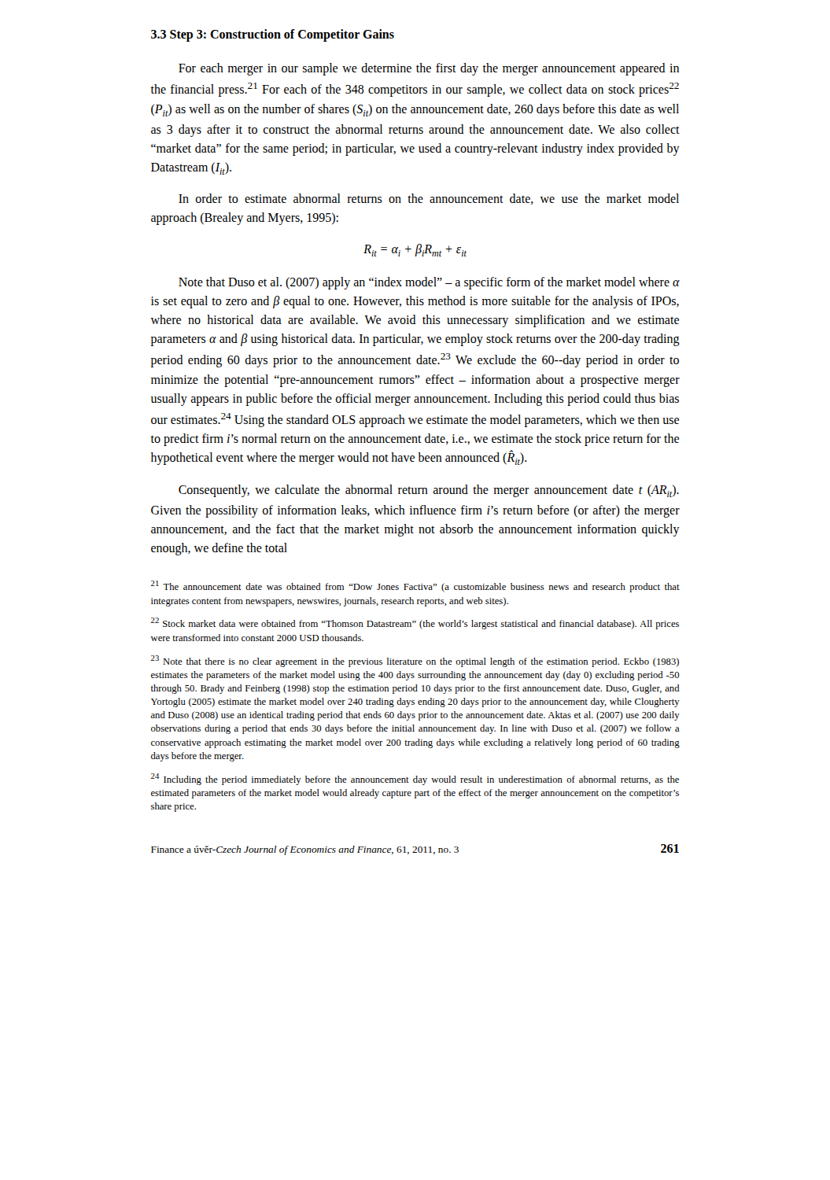3.3 Step 3: Construction of Competitor Gains
For each merger in our sample we determine the first day the merger announcement appeared in the financial press.21 For each of the 348 competitors in our sample, we collect data on stock prices22 (Pit) as well as on the number of shares (Sit) on the announcement date, 260 days before this date as well as 3 days after it to construct the abnormal returns around the announcement date. We also collect “market data” for the same period; in particular, we used a country-relevant industry index provided by Datastream (Iit).
In order to estimate abnormal returns on the announcement date, we use the market model approach (Brealey and Myers, 1995):
Rit = αi + βiRmt + εit
Note that Duso et al. (2007) apply an “index model” – a specific form of the market model where α is set equal to zero and β equal to one. However, this method is more suitable for the analysis of IPOs, where no historical data are available. We avoid this unnecessary simplification and we estimate parameters α and β using historical data. In particular, we employ stock returns over the 200-day trading period ending 60 days prior to the announcement date.23 We exclude the 60--day period in order to minimize the potential “pre-announcement rumors” effect – information about a prospective merger usually appears in public before the official merger announcement. Including this period could thus bias our estimates.24 Using the standard OLS approach we estimate the model parameters, which we then use to predict firm i’s normal return on the announcement date, i.e., we estimate the stock price return for the hypothetical event where the merger would not have been announced (R̂it).
Consequently, we calculate the abnormal return around the merger announcement date t (ARit). Given the possibility of information leaks, which influence firm i’s return before (or after) the merger announcement, and the fact that the market might not absorb the announcement information quickly enough, we define the total
21 The announcement date was obtained from “Dow Jones Factiva” (a customizable business news and research product that integrates content from newspapers, newswires, journals, research reports, and web sites).
22 Stock market data were obtained from “Thomson Datastream” (the world’s largest statistical and financial database). All prices were transformed into constant 2000 USD thousands.
23 Note that there is no clear agreement in the previous literature on the optimal length of the estimation period. Eckbo (1983) estimates the parameters of the market model using the 400 days surrounding the announcement day (day 0) excluding period -50 through 50. Brady and Feinberg (1998) stop the estimation period 10 days prior to the first announcement date. Duso, Gugler, and Yortoglu (2005) estimate the market model over 240 trading days ending 20 days prior to the announcement day, while Clougherty and Duso (2008) use an identical trading period that ends 60 days prior to the announcement date. Aktas et al. (2007) use 200 daily observations during a period that ends 30 days before the initial announcement day. In line with Duso et al. (2007) we follow a conservative approach estimating the market model over 200 trading days while excluding a relatively long period of 60 trading days before the merger.
24 Including the period immediately before the announcement day would result in underestimation of abnormal returns, as the estimated parameters of the market model would already capture part of the effect of the merger announcement on the competitor’s share price.
Finance a úvěr-Czech Journal of Economics and Finance, 61, 2011, no. 3 261